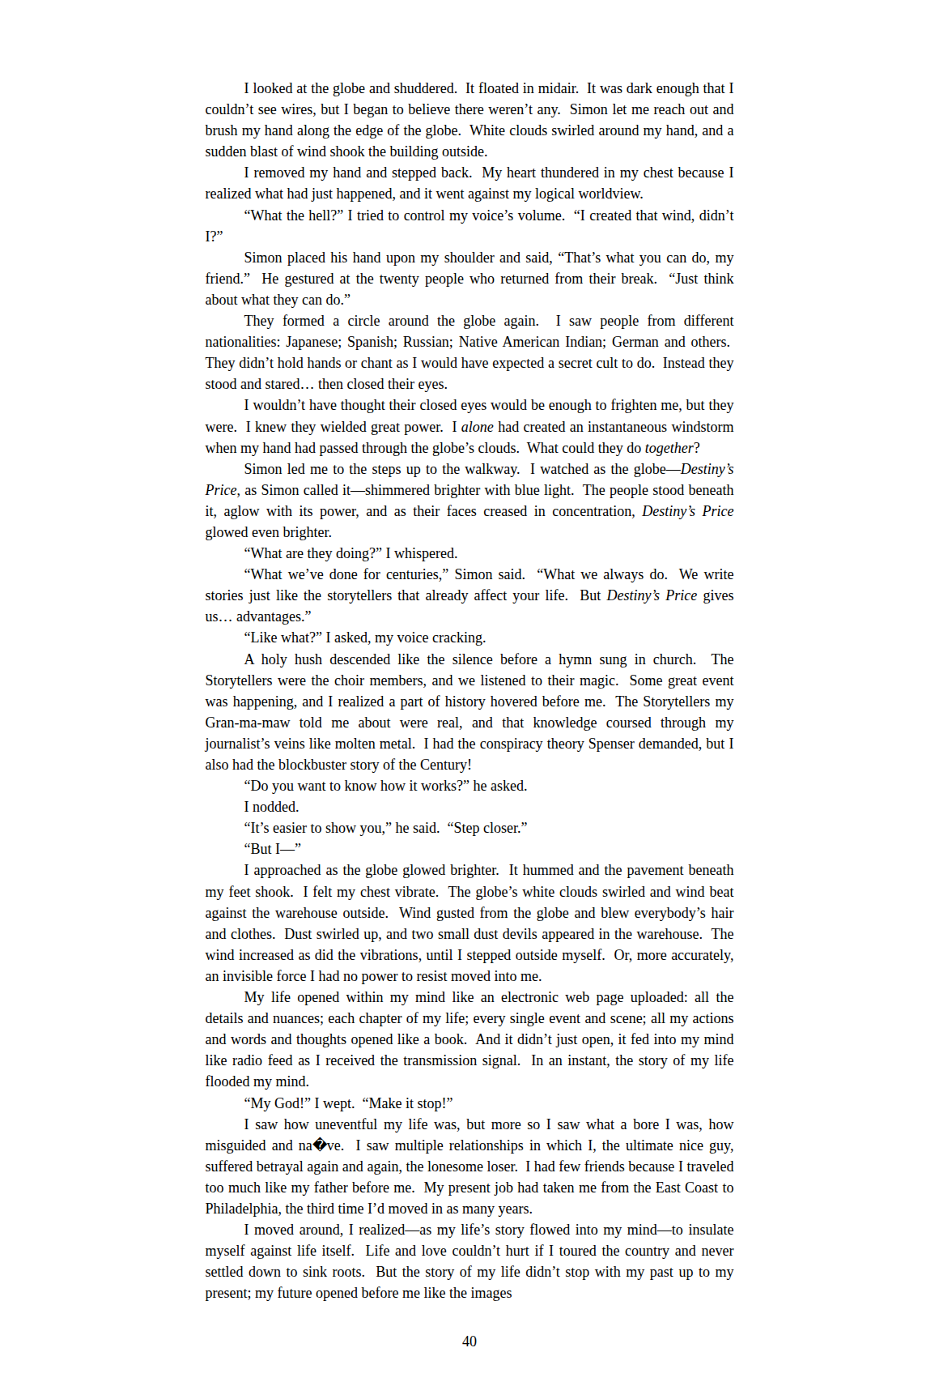I looked at the globe and shuddered. It floated in midair. It was dark enough that I couldn’t see wires, but I began to believe there weren’t any. Simon let me reach out and brush my hand along the edge of the globe. White clouds swirled around my hand, and a sudden blast of wind shook the building outside.
I removed my hand and stepped back. My heart thundered in my chest because I realized what had just happened, and it went against my logical worldview.
“What the hell?” I tried to control my voice’s volume. “I created that wind, didn’t I?”
Simon placed his hand upon my shoulder and said, “That’s what you can do, my friend.” He gestured at the twenty people who returned from their break. “Just think about what they can do.”
They formed a circle around the globe again. I saw people from different nationalities: Japanese; Spanish; Russian; Native American Indian; German and others. They didn’t hold hands or chant as I would have expected a secret cult to do. Instead they stood and stared… then closed their eyes.
I wouldn’t have thought their closed eyes would be enough to frighten me, but they were. I knew they wielded great power. I alone had created an instantaneous windstorm when my hand had passed through the globe’s clouds. What could they do together?
Simon led me to the steps up to the walkway. I watched as the globe—Destiny’s Price, as Simon called it—shimmered brighter with blue light. The people stood beneath it, aglow with its power, and as their faces creased in concentration, Destiny’s Price glowed even brighter.
“What are they doing?” I whispered.
“What we’ve done for centuries,” Simon said. “What we always do. We write stories just like the storytellers that already affect your life. But Destiny’s Price gives us… advantages.”
“Like what?” I asked, my voice cracking.
A holy hush descended like the silence before a hymn sung in church. The Storytellers were the choir members, and we listened to their magic. Some great event was happening, and I realized a part of history hovered before me. The Storytellers my Gran-ma-maw told me about were real, and that knowledge coursed through my journalist’s veins like molten metal. I had the conspiracy theory Spenser demanded, but I also had the blockbuster story of the Century!
“Do you want to know how it works?” he asked.
I nodded.
“It’s easier to show you,” he said. “Step closer.”
“But I—”
I approached as the globe glowed brighter. It hummed and the pavement beneath my feet shook. I felt my chest vibrate. The globe’s white clouds swirled and wind beat against the warehouse outside. Wind gusted from the globe and blew everybody’s hair and clothes. Dust swirled up, and two small dust devils appeared in the warehouse. The wind increased as did the vibrations, until I stepped outside myself. Or, more accurately, an invisible force I had no power to resist moved into me.
My life opened within my mind like an electronic web page uploaded: all the details and nuances; each chapter of my life; every single event and scene; all my actions and words and thoughts opened like a book. And it didn’t just open, it fed into my mind like radio feed as I received the transmission signal. In an instant, the story of my life flooded my mind.
“My God!” I wept. “Make it stop!”
I saw how uneventful my life was, but more so I saw what a bore I was, how misguided and na�ve. I saw multiple relationships in which I, the ultimate nice guy, suffered betrayal again and again, the lonesome loser. I had few friends because I traveled too much like my father before me. My present job had taken me from the East Coast to Philadelphia, the third time I’d moved in as many years.
I moved around, I realized—as my life’s story flowed into my mind—to insulate myself against life itself. Life and love couldn’t hurt if I toured the country and never settled down to sink roots. But the story of my life didn’t stop with my past up to my present; my future opened before me like the images
40